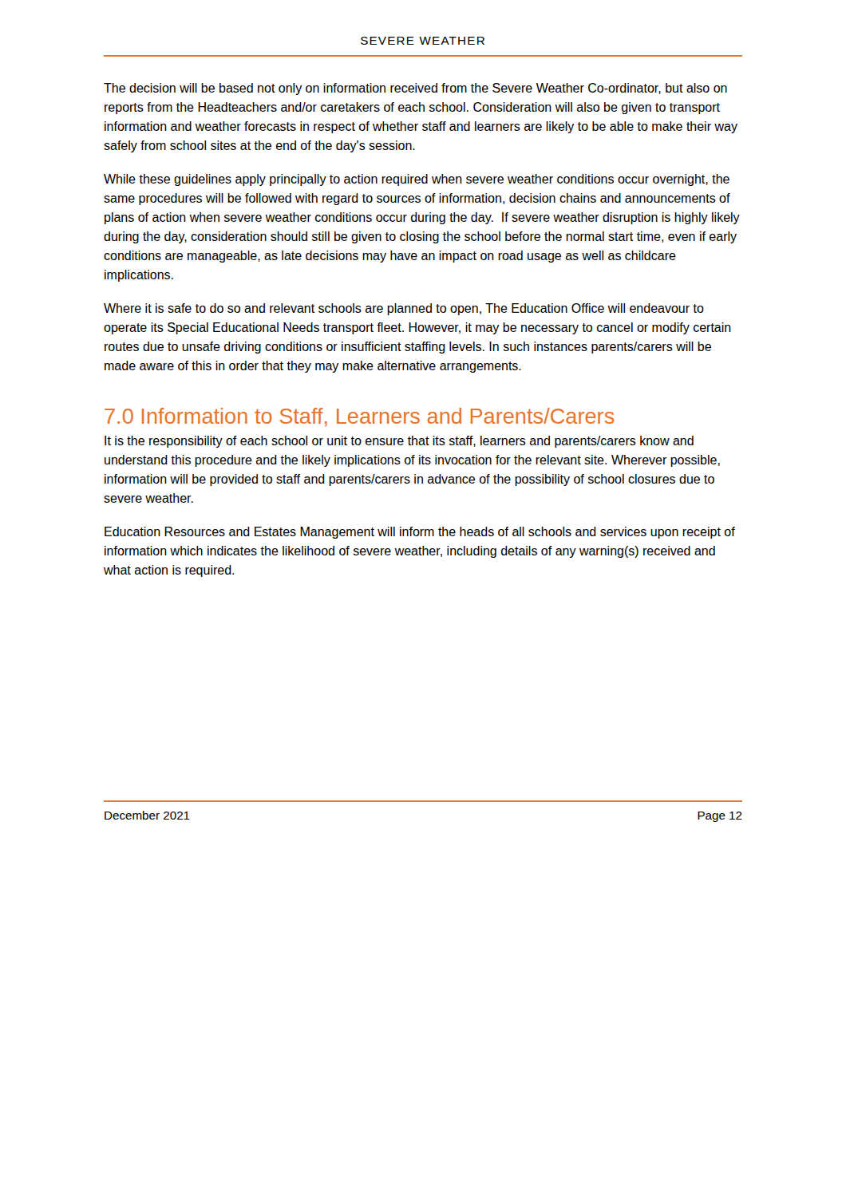SEVERE WEATHER
The decision will be based not only on information received from the Severe Weather Co-ordinator, but also on reports from the Headteachers and/or caretakers of each school. Consideration will also be given to transport information and weather forecasts in respect of whether staff and learners are likely to be able to make their way safely from school sites at the end of the day's session.
While these guidelines apply principally to action required when severe weather conditions occur overnight, the same procedures will be followed with regard to sources of information, decision chains and announcements of plans of action when severe weather conditions occur during the day. If severe weather disruption is highly likely during the day, consideration should still be given to closing the school before the normal start time, even if early conditions are manageable, as late decisions may have an impact on road usage as well as childcare implications.
Where it is safe to do so and relevant schools are planned to open, The Education Office will endeavour to operate its Special Educational Needs transport fleet. However, it may be necessary to cancel or modify certain routes due to unsafe driving conditions or insufficient staffing levels. In such instances parents/carers will be made aware of this in order that they may make alternative arrangements.
7.0 Information to Staff, Learners and Parents/Carers
It is the responsibility of each school or unit to ensure that its staff, learners and parents/carers know and understand this procedure and the likely implications of its invocation for the relevant site. Wherever possible, information will be provided to staff and parents/carers in advance of the possibility of school closures due to severe weather.
Education Resources and Estates Management will inform the heads of all schools and services upon receipt of information which indicates the likelihood of severe weather, including details of any warning(s) received and what action is required.
December 2021 Page 12